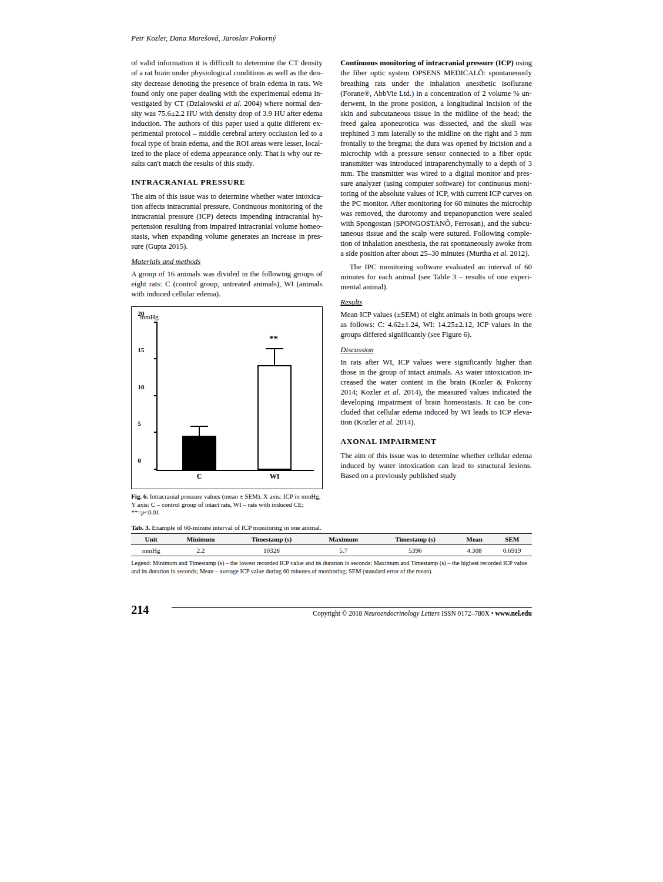Petr Kozler, Dana Marešová, Jaroslav Pokorný
of valid information it is difficult to determine the CT density of a rat brain under physiological conditions as well as the density decrease denoting the presence of brain edema in rats. We found only one paper dealing with the experimental edema investigated by CT (Dzialowski et al. 2004) where normal density was 75.6±2.2 HU with density drop of 3.9 HU after edema induction. The authors of this paper used a quite different experimental protocol – middle cerebral artery occlusion led to a focal type of brain edema, and the ROI areas were lesser, localized to the place of edema appearance only. That is why our results can't match the results of this study.
INTRACRANIAL PRESSURE
The aim of this issue was to determine whether water intoxication affects intracranial pressure. Continuous monitoring of the intracranial pressure (ICP) detects impending intracranial hypertension resulting from impaired intracranial volume homeostasis, when expanding volume generates an increase in pressure (Gupta 2015).
Materials and methods
A group of 16 animals was divided in the following groups of eight rats: C (control group, untreated animals), WI (animals with induced cellular edema).
mmHg
20
15
10
5
0
C
WI
**
Fig. 6. Intracranial pressure values (mean ± SEM). X axis: ICP in mmHg, Y axis: C – control group of intact rats, WI – rats with induced CE; **=p<0.01
Continuous monitoring of intracranial pressure (ICP) using the fiber optic system OPSENS MEDICALÔ: spontaneously breathing rats under the inhalation anesthetic isoflurane (Forane®, AbbVie Ltd.) in a concentration of 2 volume % underwent, in the prone position, a longitudinal incision of the skin and subcutaneous tissue in the midline of the head; the freed galea aponeurotica was dissected, and the skull was trephined 3 mm laterally to the midline on the right and 3 mm frontally to the bregma; the dura was opened by incision and a microchip with a pressure sensor connected to a fiber optic transmitter was introduced intraparenchymally to a depth of 3 mm. The transmitter was wired to a digital monitor and pressure analyzer (using computer software) for continuous monitoring of the absolute values of ICP, with current ICP curves on the PC monitor. After monitoring for 60 minutes the microchip was removed, the durotomy and trepanopunction were sealed with Spongostan (SPONGOSTANÔ, Ferrosan), and the subcutaneous tissue and the scalp were sutured. Following completion of inhalation anesthesia, the rat spontaneously awoke from a side position after about 25–30 minutes (Murtha et al. 2012).
The IPC monitoring software evaluated an interval of 60 minutes for each animal (see Table 3 – results of one experimental animal).
Results
Mean ICP values (±SEM) of eight animals in both groups were as follows: C: 4.62±1.24, WI: 14.25±2.12, ICP values in the groups differed significantly (see Figure 6).
Discussion
In rats after WI, ICP values were significantly higher than those in the group of intact animals. As water intoxication increased the water content in the brain (Kozler & Pokorny 2014; Kozler et al. 2014), the measured values indicated the developing impairment of brain homeostasis. It can be concluded that cellular edema induced by WI leads to ICP elevation (Kozler et al. 2014).
AXONAL IMPAIRMENT
The aim of this issue was to determine whether cellular edema induced by water intoxication can lead to structural lesions. Based on a previously published study
Tab. 3. Example of 60-minute interval of ICP monitoring in one animal.
| Unit | Minimum | Timestamp (s) | Maximum | Timestamp (s) | Mean | SEM |
| --- | --- | --- | --- | --- | --- | --- |
| mmHg | 2.2 | 10328 | 5.7 | 5396 | 4.308 | 0.6919 |
Legend: Minimum and Timestamp (s) – the lowest recorded ICP value and its duration in seconds; Maximum and Timestamp (s) – the highest recorded ICP value and its duration in seconds; Mean – average ICP value during 60 minutes of monitoring; SEM (standard error of the mean).
214
Copyright © 2018 Neuroendocrinology Letters ISSN 0172–780X • www.nel.edu